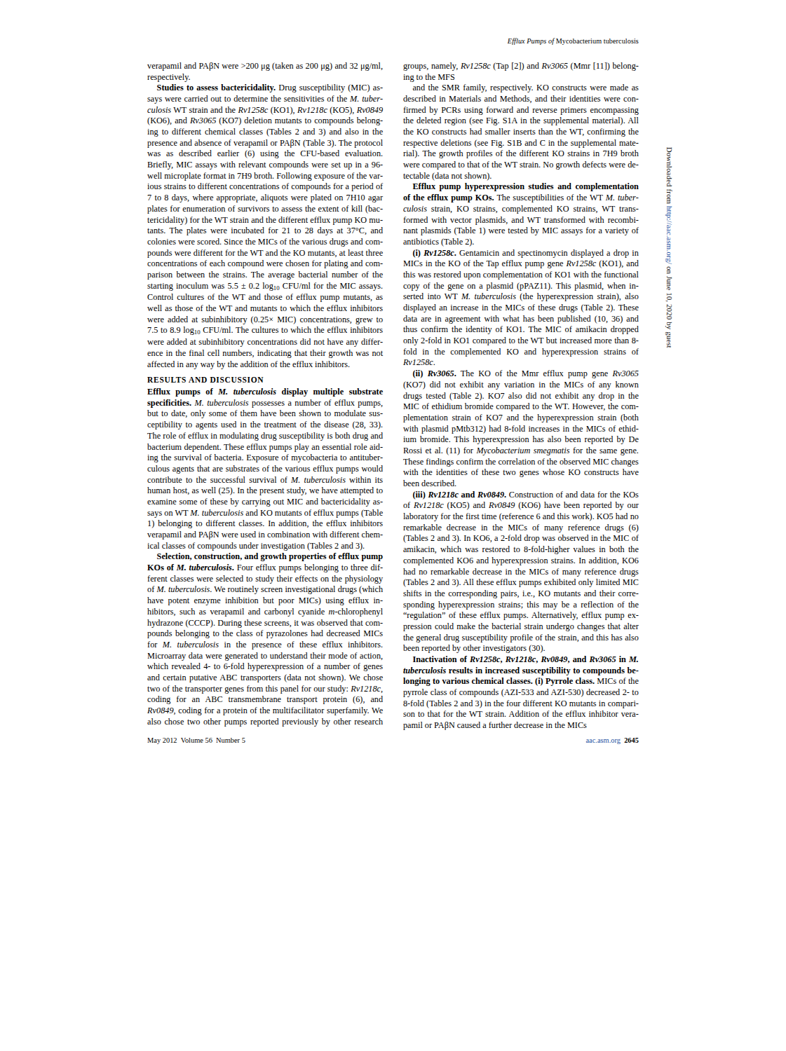Efflux Pumps of Mycobacterium tuberculosis
verapamil and PAβN were >200 μg (taken as 200 μg) and 32 μg/ml, respectively.
Studies to assess bactericidality. Drug susceptibility (MIC) assays were carried out to determine the sensitivities of the M. tuberculosis WT strain and the Rv1258c (KO1), Rv1218c (KO5), Rv0849 (KO6), and Rv3065 (KO7) deletion mutants to compounds belonging to different chemical classes (Tables 2 and 3) and also in the presence and absence of verapamil or PAβN (Table 3). The protocol was as described earlier (6) using the CFU-based evaluation. Briefly, MIC assays with relevant compounds were set up in a 96-well microplate format in 7H9 broth. Following exposure of the various strains to different concentrations of compounds for a period of 7 to 8 days, where appropriate, aliquots were plated on 7H10 agar plates for enumeration of survivors to assess the extent of kill (bactericidality) for the WT strain and the different efflux pump KO mutants. The plates were incubated for 21 to 28 days at 37°C, and colonies were scored. Since the MICs of the various drugs and compounds were different for the WT and the KO mutants, at least three concentrations of each compound were chosen for plating and comparison between the strains. The average bacterial number of the starting inoculum was 5.5 ± 0.2 log10 CFU/ml for the MIC assays. Control cultures of the WT and those of efflux pump mutants, as well as those of the WT and mutants to which the efflux inhibitors were added at subinhibitory (0.25× MIC) concentrations, grew to 7.5 to 8.9 log10 CFU/ml. The cultures to which the efflux inhibitors were added at subinhibitory concentrations did not have any difference in the final cell numbers, indicating that their growth was not affected in any way by the addition of the efflux inhibitors.
RESULTS AND DISCUSSION
Efflux pumps of M. tuberculosis display multiple substrate specificities. M. tuberculosis possesses a number of efflux pumps, but to date, only some of them have been shown to modulate susceptibility to agents used in the treatment of the disease (28, 33). The role of efflux in modulating drug susceptibility is both drug and bacterium dependent. These efflux pumps play an essential role aiding the survival of bacteria. Exposure of mycobacteria to antituberculous agents that are substrates of the various efflux pumps would contribute to the successful survival of M. tuberculosis within its human host, as well (25). In the present study, we have attempted to examine some of these by carrying out MIC and bactericidality assays on WT M. tuberculosis and KO mutants of efflux pumps (Table 1) belonging to different classes. In addition, the efflux inhibitors verapamil and PAβN were used in combination with different chemical classes of compounds under investigation (Tables 2 and 3).
Selection, construction, and growth properties of efflux pump KOs of M. tuberculosis. Four efflux pumps belonging to three different classes were selected to study their effects on the physiology of M. tuberculosis. We routinely screen investigational drugs (which have potent enzyme inhibition but poor MICs) using efflux inhibitors, such as verapamil and carbonyl cyanide m-chlorophenyl hydrazone (CCCP). During these screens, it was observed that compounds belonging to the class of pyrazolones had decreased MICs for M. tuberculosis in the presence of these efflux inhibitors. Microarray data were generated to understand their mode of action, which revealed 4- to 6-fold hyperexpression of a number of genes and certain putative ABC transporters (data not shown). We chose two of the transporter genes from this panel for our study: Rv1218c, coding for an ABC transmembrane transport protein (6), and Rv0849, coding for a protein of the multifacilitator superfamily. We also chose two other pumps reported previously by other research groups, namely, Rv1258c (Tap [2]) and Rv3065 (Mmr [11]) belonging to the MFS
and the SMR family, respectively. KO constructs were made as described in Materials and Methods, and their identities were confirmed by PCRs using forward and reverse primers encompassing the deleted region (see Fig. S1A in the supplemental material). All the KO constructs had smaller inserts than the WT, confirming the respective deletions (see Fig. S1B and C in the supplemental material). The growth profiles of the different KO strains in 7H9 broth were compared to that of the WT strain. No growth defects were detectable (data not shown).
Efflux pump hyperexpression studies and complementation of the efflux pump KOs. The susceptibilities of the WT M. tuberculosis strain, KO strains, complemented KO strains, WT transformed with vector plasmids, and WT transformed with recombinant plasmids (Table 1) were tested by MIC assays for a variety of antibiotics (Table 2).
(i) Rv1258c. Gentamicin and spectinomycin displayed a drop in MICs in the KO of the Tap efflux pump gene Rv1258c (KO1), and this was restored upon complementation of KO1 with the functional copy of the gene on a plasmid (pPAZ11). This plasmid, when inserted into WT M. tuberculosis (the hyperexpression strain), also displayed an increase in the MICs of these drugs (Table 2). These data are in agreement with what has been published (10, 36) and thus confirm the identity of KO1. The MIC of amikacin dropped only 2-fold in KO1 compared to the WT but increased more than 8-fold in the complemented KO and hyperexpression strains of Rv1258c.
(ii) Rv3065. The KO of the Mmr efflux pump gene Rv3065 (KO7) did not exhibit any variation in the MICs of any known drugs tested (Table 2). KO7 also did not exhibit any drop in the MIC of ethidium bromide compared to the WT. However, the complementation strain of KO7 and the hyperexpression strain (both with plasmid pMtb312) had 8-fold increases in the MICs of ethidium bromide. This hyperexpression has also been reported by De Rossi et al. (11) for Mycobacterium smegmatis for the same gene. These findings confirm the correlation of the observed MIC changes with the identities of these two genes whose KO constructs have been described.
(iii) Rv1218c and Rv0849. Construction of and data for the KOs of Rv1218c (KO5) and Rv0849 (KO6) have been reported by our laboratory for the first time (reference 6 and this work). KO5 had no remarkable decrease in the MICs of many reference drugs (6) (Tables 2 and 3). In KO6, a 2-fold drop was observed in the MIC of amikacin, which was restored to 8-fold-higher values in both the complemented KO6 and hyperexpression strains. In addition, KO6 had no remarkable decrease in the MICs of many reference drugs (Tables 2 and 3). All these efflux pumps exhibited only limited MIC shifts in the corresponding pairs, i.e., KO mutants and their corresponding hyperexpression strains; this may be a reflection of the “regulation” of these efflux pumps. Alternatively, efflux pump expression could make the bacterial strain undergo changes that alter the general drug susceptibility profile of the strain, and this has also been reported by other investigators (30).
Inactivation of Rv1258c, Rv1218c, Rv0849, and Rv3065 in M. tuberculosis results in increased susceptibility to compounds belonging to various chemical classes. (i) Pyrrole class. MICs of the pyrrole class of compounds (AZI-533 and AZI-530) decreased 2- to 8-fold (Tables 2 and 3) in the four different KO mutants in comparison to that for the WT strain. Addition of the efflux inhibitor verapamil or PAβN caused a further decrease in the MICs
Downloaded from http://aac.asm.org/ on June 10, 2020 by guest
May 2012 Volume 56 Number 5
aac.asm.org 2645